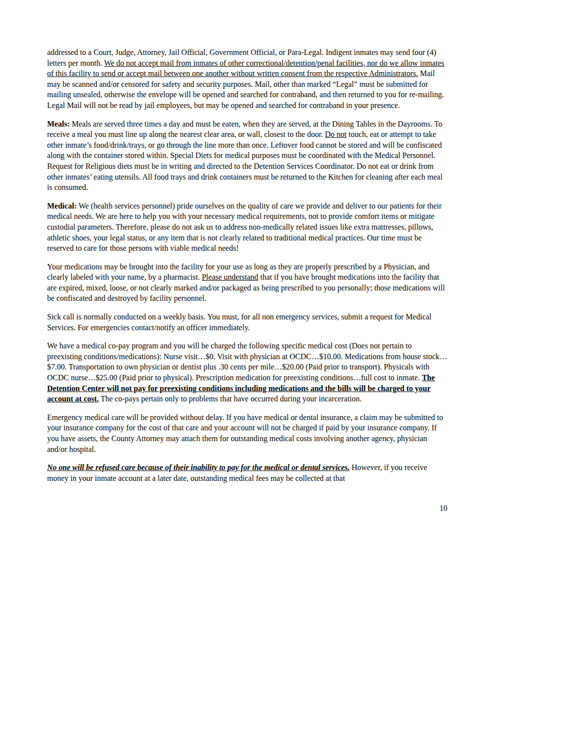addressed to a Court, Judge, Attorney, Jail Official, Government Official, or Para-Legal. Indigent inmates may send four (4) letters per month. We do not accept mail from inmates of other correctional/detention/penal facilities, nor do we allow inmates of this facility to send or accept mail between one another without written consent from the respective Administrators. Mail may be scanned and/or censored for safety and security purposes. Mail, other than marked “Legal” must be submitted for mailing unsealed, otherwise the envelope will be opened and searched for contraband, and then returned to you for re-mailing. Legal Mail will not be read by jail employees, but may be opened and searched for contraband in your presence.
Meals: Meals are served three times a day and must be eaten, when they are served, at the Dining Tables in the Dayrooms. To receive a meal you must line up along the nearest clear area, or wall, closest to the door. Do not touch, eat or attempt to take other inmate’s food/drink/trays, or go through the line more than once. Leftover food cannot be stored and will be confiscated along with the container stored within. Special Diets for medical purposes must be coordinated with the Medical Personnel. Request for Religious diets must be in writing and directed to the Detention Services Coordinator. Do not eat or drink from other inmates’ eating utensils. All food trays and drink containers must be returned to the Kitchen for cleaning after each meal is consumed.
Medical: We (health services personnel) pride ourselves on the quality of care we provide and deliver to our patients for their medical needs. We are here to help you with your necessary medical requirements, not to provide comfort items or mitigate custodial parameters. Therefore, please do not ask us to address non-medically related issues like extra mattresses, pillows, athletic shoes, your legal status, or any item that is not clearly related to traditional medical practices. Our time must be reserved to care for those persons with viable medical needs!
Your medications may be brought into the facility for your use as long as they are properly prescribed by a Physician, and clearly labeled with your name, by a pharmacist. Please understand that if you have brought medications into the facility that are expired, mixed, loose, or not clearly marked and/or packaged as being prescribed to you personally; those medications will be confiscated and destroyed by facility personnel.
Sick call is normally conducted on a weekly basis. You must, for all non emergency services, submit a request for Medical Services. For emergencies contact/notify an officer immediately.
We have a medical co-pay program and you will be charged the following specific medical cost (Does not pertain to preexisting conditions/medications): Nurse visit…$0. Visit with physician at OCDC…$10.00. Medications from house stock…$7.00. Transportation to own physician or dentist plus .30 cents per mile…$20.00 (Paid prior to transport). Physicals with OCDC nurse…$25.00 (Paid prior to physical). Prescription medication for preexisting conditions…full cost to inmate. The Detention Center will not pay for preexisting conditions including medications and the bills will be charged to your account at cost. The co-pays pertain only to problems that have occurred during your incarceration.
Emergency medical care will be provided without delay. If you have medical or dental insurance, a claim may be submitted to your insurance company for the cost of that care and your account will not be charged if paid by your insurance company. If you have assets, the County Attorney may attach them for outstanding medical costs involving another agency, physician and/or hospital.
No one will be refused care because of their inability to pay for the medical or dental services. However, if you receive money in your inmate account at a later date, outstanding medical fees may be collected at that
10